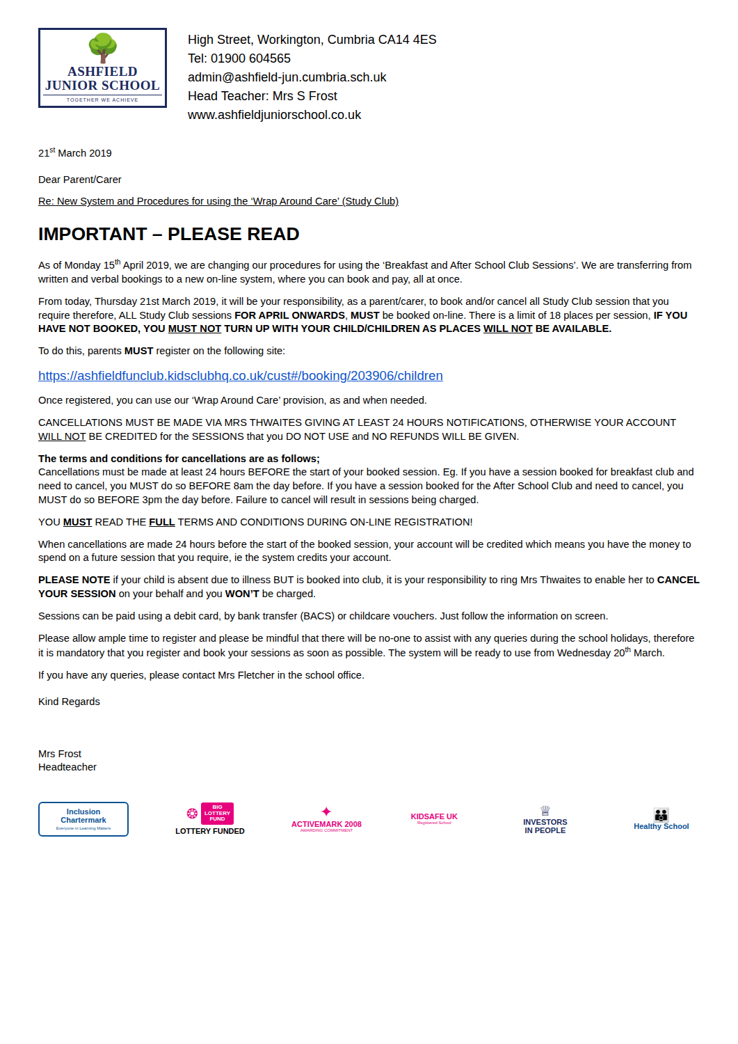🌳
ASHFIELD
JUNIOR SCHOOL
TOGETHER WE ACHIEVE
High Street, Workington, Cumbria CA14 4ES
Tel: 01900 604565
admin@ashfield-jun.cumbria.sch.uk
Head Teacher: Mrs S Frost
www.ashfieldjuniorschool.co.uk
21st March 2019
Dear Parent/Carer
Re: New System and Procedures for using the ‘Wrap Around Care’ (Study Club)
IMPORTANT – PLEASE READ
As of Monday 15th April 2019, we are changing our procedures for using the ‘Breakfast and After School Club Sessions’. We are transferring from written and verbal bookings to a new on-line system, where you can book and pay, all at once.
From today, Thursday 21st March 2019, it will be your responsibility, as a parent/carer, to book and/or cancel all Study Club session that you require therefore, ALL Study Club sessions FOR APRIL ONWARDS, MUST be booked on-line. There is a limit of 18 places per session, IF YOU HAVE NOT BOOKED, YOU MUST NOT TURN UP WITH YOUR CHILD/CHILDREN AS PLACES WILL NOT BE AVAILABLE.
To do this, parents MUST register on the following site:
https://ashfieldfunclub.kidsclubhq.co.uk/cust#/booking/203906/children
Once registered, you can use our ‘Wrap Around Care’ provision, as and when needed.
CANCELLATIONS MUST BE MADE VIA MRS THWAITES GIVING AT LEAST 24 HOURS NOTIFICATIONS, OTHERWISE YOUR ACCOUNT WILL NOT BE CREDITED for the SESSIONS that you DO NOT USE and NO REFUNDS WILL BE GIVEN.
The terms and conditions for cancellations are as follows;
Cancellations must be made at least 24 hours BEFORE the start of your booked session. Eg. If you have a session booked for breakfast club and need to cancel, you MUST do so BEFORE 8am the day before. If you have a session booked for the After School Club and need to cancel, you MUST do so BEFORE 3pm the day before. Failure to cancel will result in sessions being charged.
YOU MUST READ THE FULL TERMS AND CONDITIONS DURING ON-LINE REGISTRATION!
When cancellations are made 24 hours before the start of the booked session, your account will be credited which means you have the money to spend on a future session that you require, ie the system credits your account.
PLEASE NOTE if your child is absent due to illness BUT is booked into club, it is your responsibility to ring Mrs Thwaites to enable her to CANCEL YOUR SESSION on your behalf and you WON’T be charged.
Sessions can be paid using a debit card, by bank transfer (BACS) or childcare vouchers. Just follow the information on screen.
Please allow ample time to register and please be mindful that there will be no-one to assist with any queries during the school holidays, therefore it is mandatory that you register and book your sessions as soon as possible. The system will be ready to use from Wednesday 20th March.
If you have any queries, please contact Mrs Fletcher in the school office.
Kind Regards
Mrs Frost
Headteacher
Inclusion Chartermark
Everyone in Learning Matters
❂ BIG
LOTTERY
FUND
LOTTERY FUNDED
✦ ACTIVEMARK 2008
AWARDING COMMITMENT
KIDSAFE UK
Registered School
♕ INVESTORS
IN PEOPLE
👪 Healthy School